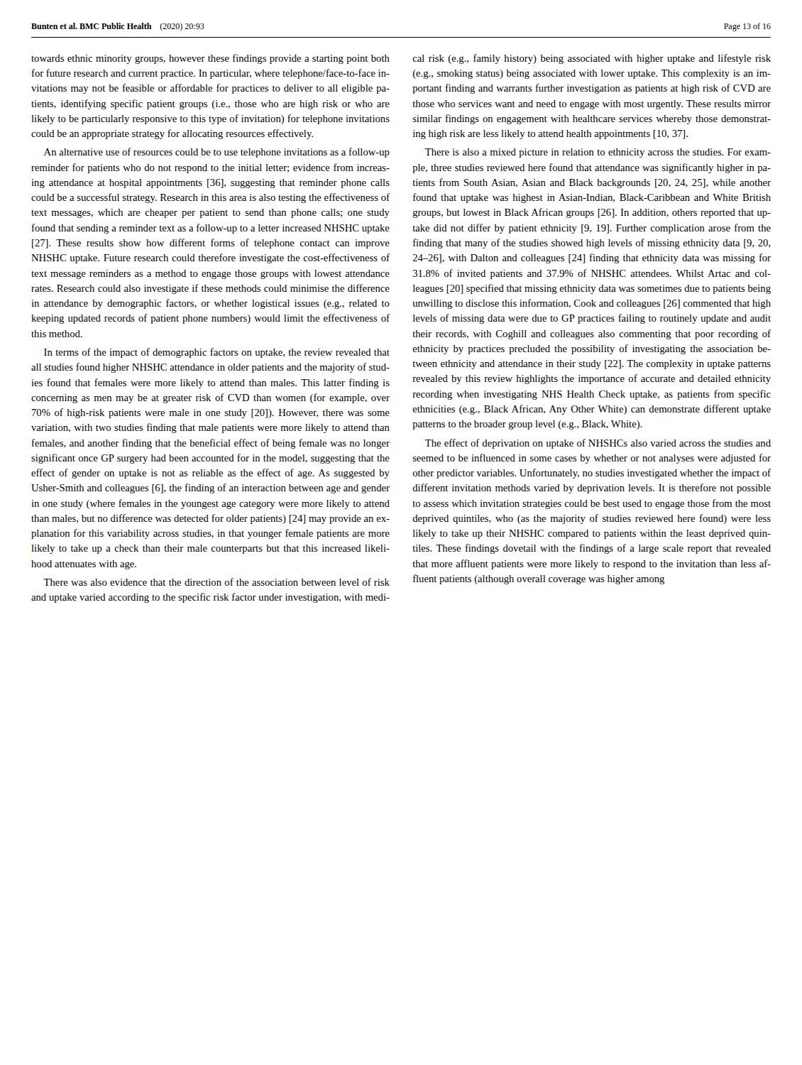Bunten et al. BMC Public Health (2020) 20:93
Page 13 of 16
towards ethnic minority groups, however these findings provide a starting point both for future research and current practice. In particular, where telephone/face-to-face invitations may not be feasible or affordable for practices to deliver to all eligible patients, identifying specific patient groups (i.e., those who are high risk or who are likely to be particularly responsive to this type of invitation) for telephone invitations could be an appropriate strategy for allocating resources effectively.
An alternative use of resources could be to use telephone invitations as a follow-up reminder for patients who do not respond to the initial letter; evidence from increasing attendance at hospital appointments [36], suggesting that reminder phone calls could be a successful strategy. Research in this area is also testing the effectiveness of text messages, which are cheaper per patient to send than phone calls; one study found that sending a reminder text as a follow-up to a letter increased NHSHC uptake [27]. These results show how different forms of telephone contact can improve NHSHC uptake. Future research could therefore investigate the cost-effectiveness of text message reminders as a method to engage those groups with lowest attendance rates. Research could also investigate if these methods could minimise the difference in attendance by demographic factors, or whether logistical issues (e.g., related to keeping updated records of patient phone numbers) would limit the effectiveness of this method.
In terms of the impact of demographic factors on uptake, the review revealed that all studies found higher NHSHC attendance in older patients and the majority of studies found that females were more likely to attend than males. This latter finding is concerning as men may be at greater risk of CVD than women (for example, over 70% of high-risk patients were male in one study [20]). However, there was some variation, with two studies finding that male patients were more likely to attend than females, and another finding that the beneficial effect of being female was no longer significant once GP surgery had been accounted for in the model, suggesting that the effect of gender on uptake is not as reliable as the effect of age. As suggested by Usher-Smith and colleagues [6], the finding of an interaction between age and gender in one study (where females in the youngest age category were more likely to attend than males, but no difference was detected for older patients) [24] may provide an explanation for this variability across studies, in that younger female patients are more likely to take up a check than their male counterparts but that this increased likelihood attenuates with age.
There was also evidence that the direction of the association between level of risk and uptake varied according to the specific risk factor under investigation, with medical risk (e.g., family history) being associated with higher uptake and lifestyle risk (e.g., smoking status) being associated with lower uptake. This complexity is an important finding and warrants further investigation as patients at high risk of CVD are those who services want and need to engage with most urgently. These results mirror similar findings on engagement with healthcare services whereby those demonstrating high risk are less likely to attend health appointments [10, 37].
There is also a mixed picture in relation to ethnicity across the studies. For example, three studies reviewed here found that attendance was significantly higher in patients from South Asian, Asian and Black backgrounds [20, 24, 25], while another found that uptake was highest in Asian-Indian, Black-Caribbean and White British groups, but lowest in Black African groups [26]. In addition, others reported that uptake did not differ by patient ethnicity [9, 19]. Further complication arose from the finding that many of the studies showed high levels of missing ethnicity data [9, 20, 24–26], with Dalton and colleagues [24] finding that ethnicity data was missing for 31.8% of invited patients and 37.9% of NHSHC attendees. Whilst Artac and colleagues [20] specified that missing ethnicity data was sometimes due to patients being unwilling to disclose this information, Cook and colleagues [26] commented that high levels of missing data were due to GP practices failing to routinely update and audit their records, with Coghill and colleagues also commenting that poor recording of ethnicity by practices precluded the possibility of investigating the association between ethnicity and attendance in their study [22]. The complexity in uptake patterns revealed by this review highlights the importance of accurate and detailed ethnicity recording when investigating NHS Health Check uptake, as patients from specific ethnicities (e.g., Black African, Any Other White) can demonstrate different uptake patterns to the broader group level (e.g., Black, White).
The effect of deprivation on uptake of NHSHCs also varied across the studies and seemed to be influenced in some cases by whether or not analyses were adjusted for other predictor variables. Unfortunately, no studies investigated whether the impact of different invitation methods varied by deprivation levels. It is therefore not possible to assess which invitation strategies could be best used to engage those from the most deprived quintiles, who (as the majority of studies reviewed here found) were less likely to take up their NHSHC compared to patients within the least deprived quintiles. These findings dovetail with the findings of a large scale report that revealed that more affluent patients were more likely to respond to the invitation than less affluent patients (although overall coverage was higher among